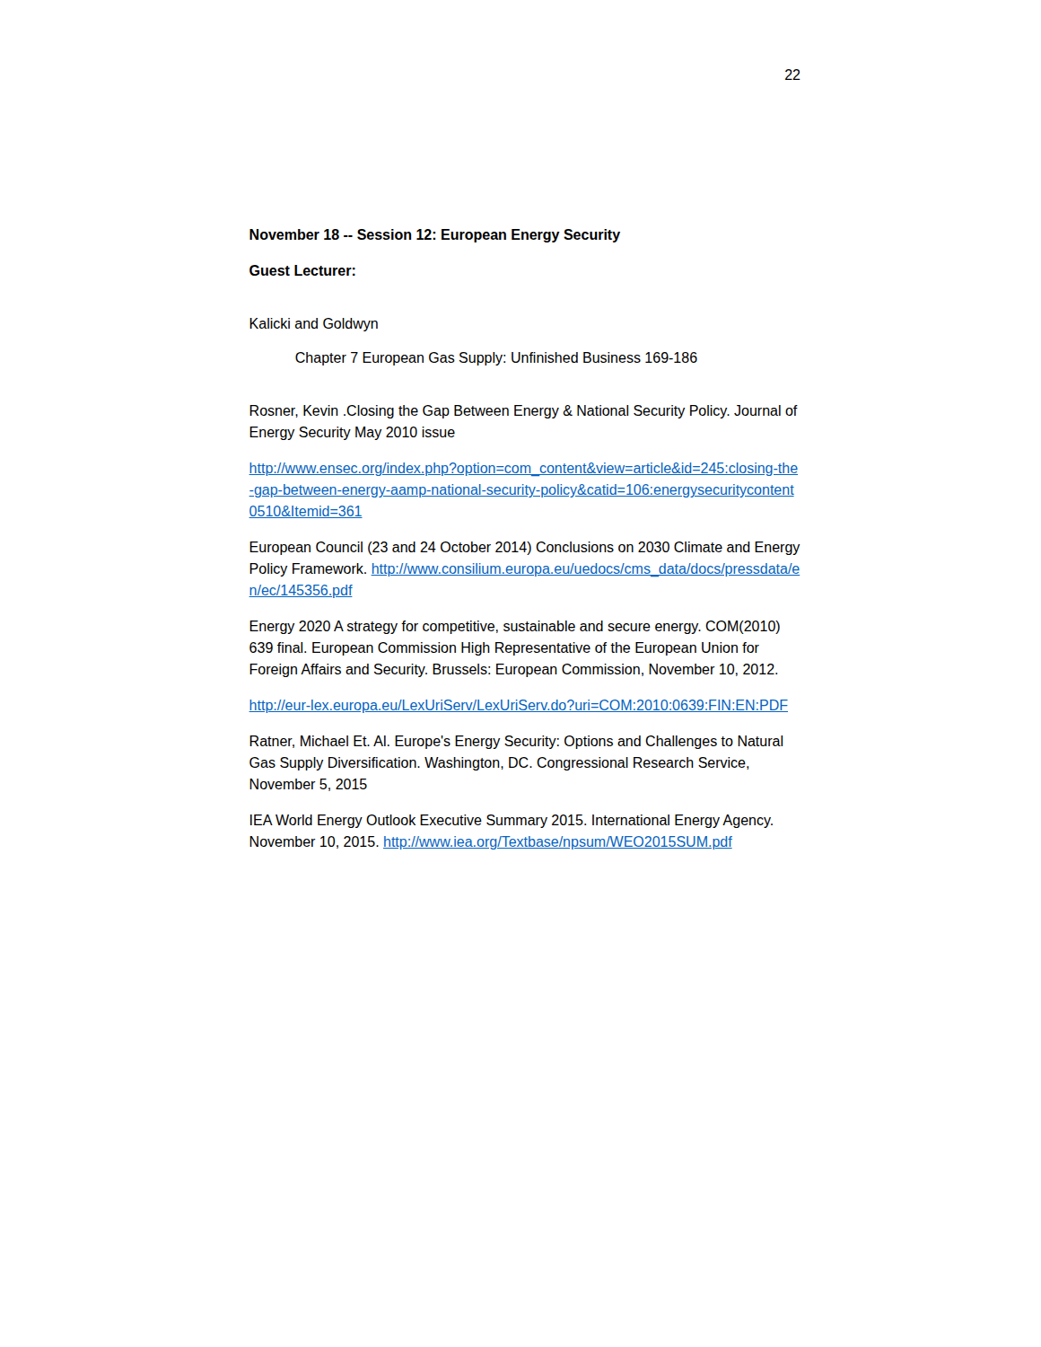22
November 18 -- Session 12: European Energy Security
Guest Lecturer:
Kalicki and Goldwyn
Chapter 7 European Gas Supply: Unfinished Business 169-186
Rosner, Kevin .Closing the Gap Between Energy & National Security Policy. Journal of Energy Security May 2010 issue
http://www.ensec.org/index.php?option=com_content&view=article&id=245:closing-the-gap-between-energy-aamp-national-security-policy&catid=106:energysecuritycontent0510&Itemid=361
European Council (23 and 24 October 2014) Conclusions on 2030 Climate and Energy Policy Framework. http://www.consilium.europa.eu/uedocs/cms_data/docs/pressdata/en/ec/145356.pdf
Energy 2020 A strategy for competitive, sustainable and secure energy. COM(2010) 639 final. European Commission High Representative of the European Union for Foreign Affairs and Security. Brussels: European Commission, November 10, 2012.
http://eur-lex.europa.eu/LexUriServ/LexUriServ.do?uri=COM:2010:0639:FIN:EN:PDF
Ratner, Michael Et. Al. Europe's Energy Security: Options and Challenges to Natural Gas Supply Diversification. Washington, DC. Congressional Research Service, November 5, 2015
IEA World Energy Outlook Executive Summary 2015. International Energy Agency. November 10, 2015. http://www.iea.org/Textbase/npsum/WEO2015SUM.pdf